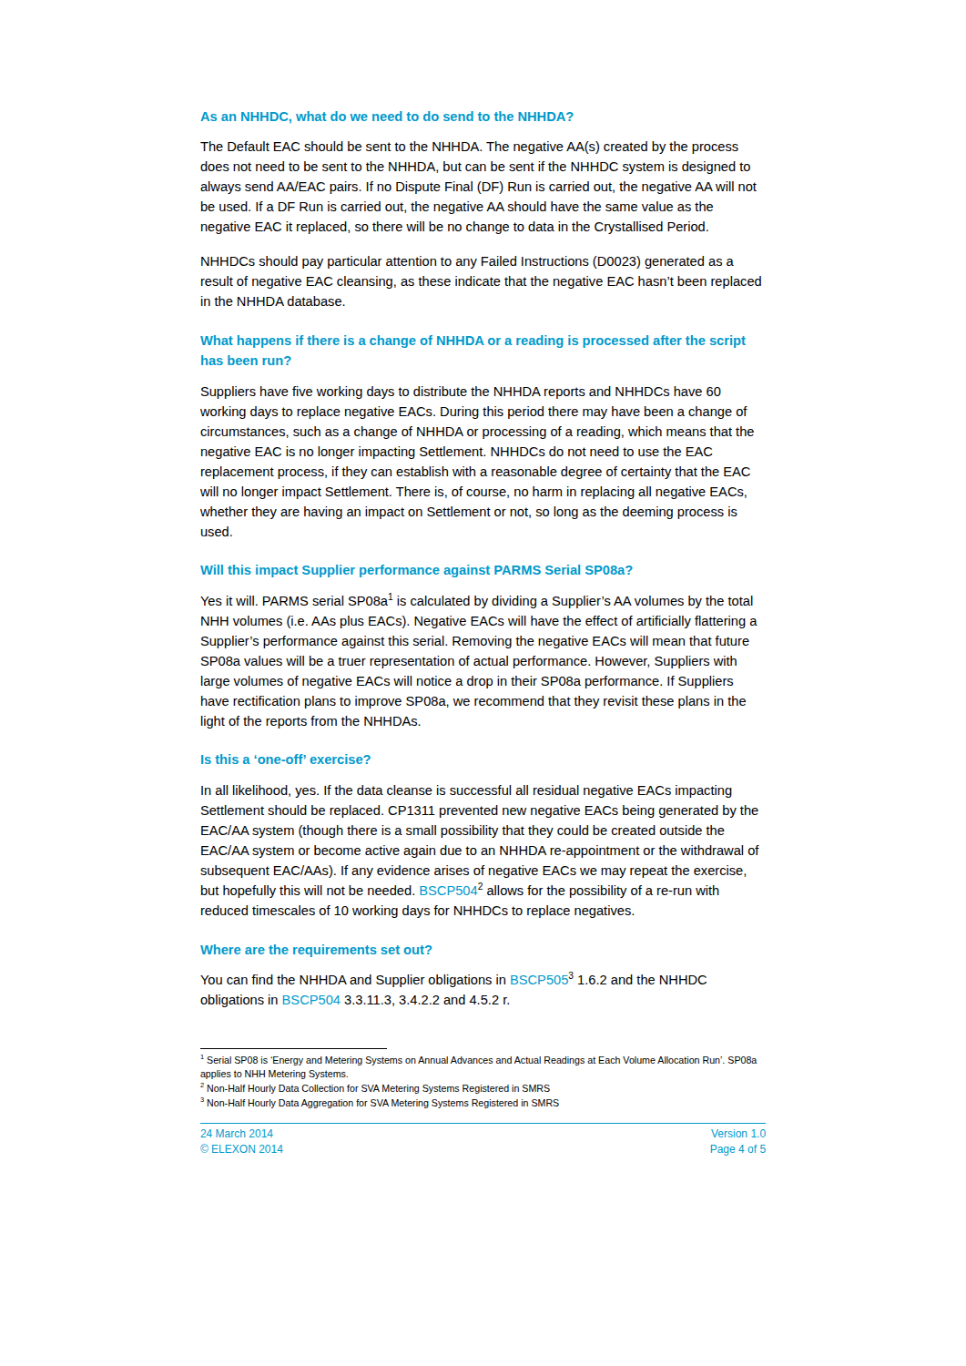As an NHHDC, what do we need to do send to the NHHDA?
The Default EAC should be sent to the NHHDA. The negative AA(s) created by the process does not need to be sent to the NHHDA, but can be sent if the NHHDC system is designed to always send AA/EAC pairs. If no Dispute Final (DF) Run is carried out, the negative AA will not be used. If a DF Run is carried out, the negative AA should have the same value as the negative EAC it replaced, so there will be no change to data in the Crystallised Period.
NHHDCs should pay particular attention to any Failed Instructions (D0023) generated as a result of negative EAC cleansing, as these indicate that the negative EAC hasn’t been replaced in the NHHDA database.
What happens if there is a change of NHHDA or a reading is processed after the script has been run?
Suppliers have five working days to distribute the NHHDA reports and NHHDCs have 60 working days to replace negative EACs. During this period there may have been a change of circumstances, such as a change of NHHDA or processing of a reading, which means that the negative EAC is no longer impacting Settlement. NHHDCs do not need to use the EAC replacement process, if they can establish with a reasonable degree of certainty that the EAC will no longer impact Settlement. There is, of course, no harm in replacing all negative EACs, whether they are having an impact on Settlement or not, so long as the deeming process is used.
Will this impact Supplier performance against PARMS Serial SP08a?
Yes it will. PARMS serial SP08a1 is calculated by dividing a Supplier’s AA volumes by the total NHH volumes (i.e. AAs plus EACs). Negative EACs will have the effect of artificially flattering a Supplier’s performance against this serial. Removing the negative EACs will mean that future SP08a values will be a truer representation of actual performance. However, Suppliers with large volumes of negative EACs will notice a drop in their SP08a performance. If Suppliers have rectification plans to improve SP08a, we recommend that they revisit these plans in the light of the reports from the NHHDAs.
Is this a ‘one-off’ exercise?
In all likelihood, yes. If the data cleanse is successful all residual negative EACs impacting Settlement should be replaced. CP1311 prevented new negative EACs being generated by the EAC/AA system (though there is a small possibility that they could be created outside the EAC/AA system or become active again due to an NHHDA re-appointment or the withdrawal of subsequent EAC/AAs). If any evidence arises of negative EACs we may repeat the exercise, but hopefully this will not be needed. BSCP5042 allows for the possibility of a re-run with reduced timescales of 10 working days for NHHDCs to replace negatives.
Where are the requirements set out?
You can find the NHHDA and Supplier obligations in BSCP5053 1.6.2 and the NHHDC obligations in BSCP504 3.3.11.3, 3.4.2.2 and 4.5.2 r.
1 Serial SP08 is ‘Energy and Metering Systems on Annual Advances and Actual Readings at Each Volume Allocation Run’. SP08a applies to NHH Metering Systems.
2 Non-Half Hourly Data Collection for SVA Metering Systems Registered in SMRS
3 Non-Half Hourly Data Aggregation for SVA Metering Systems Registered in SMRS
24 March 2014
© ELEXON 2014
Version 1.0
Page 4 of 5